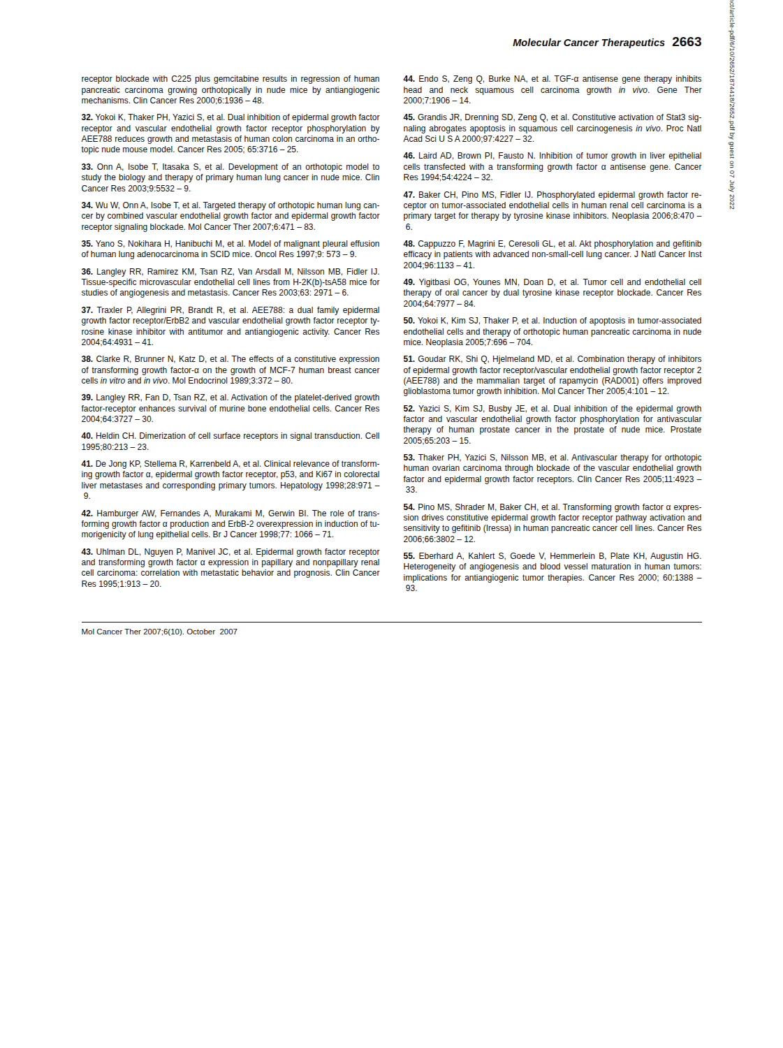Molecular Cancer Therapeutics 2663
Downloaded from http://aacrjournals.org/mct/article-pdf/6/10/2652/1874418/2652.pdf by guest on 07 July 2022
receptor blockade with C225 plus gemcitabine results in regression of human pancreatic carcinoma growing orthotopically in nude mice by antiangiogenic mechanisms. Clin Cancer Res 2000;6:1936 – 48.
32. Yokoi K, Thaker PH, Yazici S, et al. Dual inhibition of epidermal growth factor receptor and vascular endothelial growth factor receptor phosphorylation by AEE788 reduces growth and metastasis of human colon carcinoma in an orthotopic nude mouse model. Cancer Res 2005; 65:3716 – 25.
33. Onn A, Isobe T, Itasaka S, et al. Development of an orthotopic model to study the biology and therapy of primary human lung cancer in nude mice. Clin Cancer Res 2003;9:5532 – 9.
34. Wu W, Onn A, Isobe T, et al. Targeted therapy of orthotopic human lung cancer by combined vascular endothelial growth factor and epidermal growth factor receptor signaling blockade. Mol Cancer Ther 2007;6:471 – 83.
35. Yano S, Nokihara H, Hanibuchi M, et al. Model of malignant pleural effusion of human lung adenocarcinoma in SCID mice. Oncol Res 1997;9: 573 – 9.
36. Langley RR, Ramirez KM, Tsan RZ, Van Arsdall M, Nilsson MB, Fidler IJ. Tissue-specific microvascular endothelial cell lines from H-2K(b)-tsA58 mice for studies of angiogenesis and metastasis. Cancer Res 2003;63: 2971 – 6.
37. Traxler P, Allegrini PR, Brandt R, et al. AEE788: a dual family epidermal growth factor receptor/ErbB2 and vascular endothelial growth factor receptor tyrosine kinase inhibitor with antitumor and antiangiogenic activity. Cancer Res 2004;64:4931 – 41.
38. Clarke R, Brunner N, Katz D, et al. The effects of a constitutive expression of transforming growth factor-α on the growth of MCF-7 human breast cancer cells in vitro and in vivo. Mol Endocrinol 1989;3:372 – 80.
39. Langley RR, Fan D, Tsan RZ, et al. Activation of the platelet-derived growth factor-receptor enhances survival of murine bone endothelial cells. Cancer Res 2004;64:3727 – 30.
40. Heldin CH. Dimerization of cell surface receptors in signal transduction. Cell 1995;80:213 – 23.
41. De Jong KP, Stellema R, Karrenbeld A, et al. Clinical relevance of transforming growth factor α, epidermal growth factor receptor, p53, and Ki67 in colorectal liver metastases and corresponding primary tumors. Hepatology 1998;28:971 – 9.
42. Hamburger AW, Fernandes A, Murakami M, Gerwin BI. The role of transforming growth factor α production and ErbB-2 overexpression in induction of tumorigenicity of lung epithelial cells. Br J Cancer 1998;77: 1066 – 71.
43. Uhlman DL, Nguyen P, Manivel JC, et al. Epidermal growth factor receptor and transforming growth factor α expression in papillary and nonpapillary renal cell carcinoma: correlation with metastatic behavior and prognosis. Clin Cancer Res 1995;1:913 – 20.
44. Endo S, Zeng Q, Burke NA, et al. TGF-α antisense gene therapy inhibits head and neck squamous cell carcinoma growth in vivo. Gene Ther 2000;7:1906 – 14.
45. Grandis JR, Drenning SD, Zeng Q, et al. Constitutive activation of Stat3 signaling abrogates apoptosis in squamous cell carcinogenesis in vivo. Proc Natl Acad Sci U S A 2000;97:4227 – 32.
46. Laird AD, Brown PI, Fausto N. Inhibition of tumor growth in liver epithelial cells transfected with a transforming growth factor α antisense gene. Cancer Res 1994;54:4224 – 32.
47. Baker CH, Pino MS, Fidler IJ. Phosphorylated epidermal growth factor receptor on tumor-associated endothelial cells in human renal cell carcinoma is a primary target for therapy by tyrosine kinase inhibitors. Neoplasia 2006;8:470 – 6.
48. Cappuzzo F, Magrini E, Ceresoli GL, et al. Akt phosphorylation and gefitinib efficacy in patients with advanced non-small-cell lung cancer. J Natl Cancer Inst 2004;96:1133 – 41.
49. Yigitbasi OG, Younes MN, Doan D, et al. Tumor cell and endothelial cell therapy of oral cancer by dual tyrosine kinase receptor blockade. Cancer Res 2004;64:7977 – 84.
50. Yokoi K, Kim SJ, Thaker P, et al. Induction of apoptosis in tumor-associated endothelial cells and therapy of orthotopic human pancreatic carcinoma in nude mice. Neoplasia 2005;7:696 – 704.
51. Goudar RK, Shi Q, Hjelmeland MD, et al. Combination therapy of inhibitors of epidermal growth factor receptor/vascular endothelial growth factor receptor 2 (AEE788) and the mammalian target of rapamycin (RAD001) offers improved glioblastoma tumor growth inhibition. Mol Cancer Ther 2005;4:101 – 12.
52. Yazici S, Kim SJ, Busby JE, et al. Dual inhibition of the epidermal growth factor and vascular endothelial growth factor phosphorylation for antivascular therapy of human prostate cancer in the prostate of nude mice. Prostate 2005;65:203 – 15.
53. Thaker PH, Yazici S, Nilsson MB, et al. Antivascular therapy for orthotopic human ovarian carcinoma through blockade of the vascular endothelial growth factor and epidermal growth factor receptors. Clin Cancer Res 2005;11:4923 – 33.
54. Pino MS, Shrader M, Baker CH, et al. Transforming growth factor α expression drives constitutive epidermal growth factor receptor pathway activation and sensitivity to gefitinib (Iressa) in human pancreatic cancer cell lines. Cancer Res 2006;66:3802 – 12.
55. Eberhard A, Kahlert S, Goede V, Hemmerlein B, Plate KH, Augustin HG. Heterogeneity of angiogenesis and blood vessel maturation in human tumors: implications for antiangiogenic tumor therapies. Cancer Res 2000; 60:1388 – 93.
Mol Cancer Ther 2007;6(10). October 2007